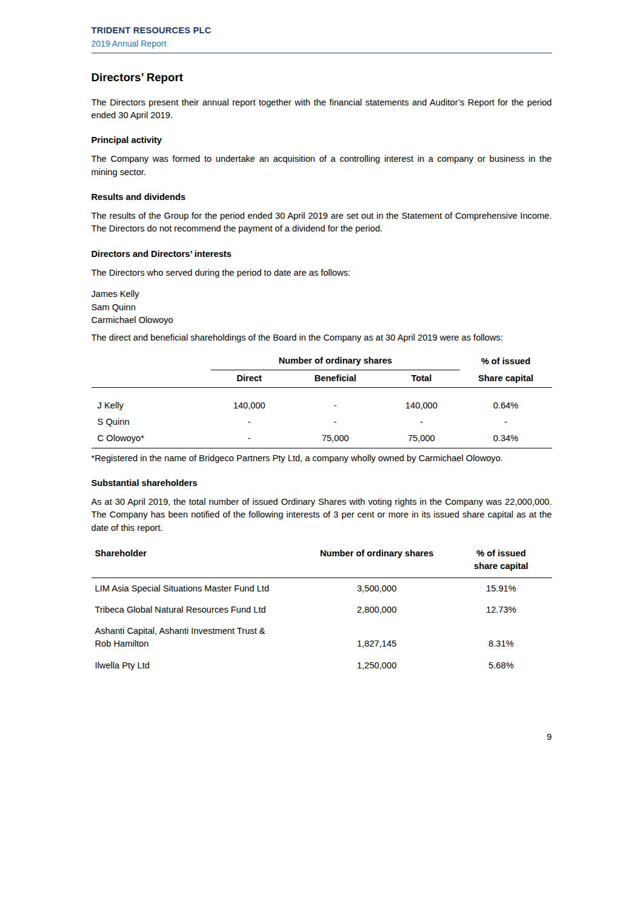TRIDENT RESOURCES PLC
2019 Annual Report
Directors’ Report
The Directors present their annual report together with the financial statements and Auditor’s Report for the period ended 30 April 2019.
Principal activity
The Company was formed to undertake an acquisition of a controlling interest in a company or business in the mining sector.
Results and dividends
The results of the Group for the period ended 30 April 2019 are set out in the Statement of Comprehensive Income. The Directors do not recommend the payment of a dividend for the period.
Directors and Directors’ interests
The Directors who served during the period to date are as follows:
James Kelly
Sam Quinn
Carmichael Olowoyo
The direct and beneficial shareholdings of the Board in the Company as at 30 April 2019 were as follows:
| | Number of ordinary shares | % of issued |
| --- | --- | --- |
| | Direct | Beneficial | Total | Share capital |
| J Kelly | 140,000 | - | 140,000 | 0.64% |
| S Quinn | - | - | - | - |
| C Olowoyo* | - | 75,000 | 75,000 | 0.34% |
*Registered in the name of Bridgeco Partners Pty Ltd, a company wholly owned by Carmichael Olowoyo.
Substantial shareholders
As at 30 April 2019, the total number of issued Ordinary Shares with voting rights in the Company was 22,000,000. The Company has been notified of the following interests of 3 per cent or more in its issued share capital as at the date of this report.
| Shareholder | Number of ordinary shares | % of issued share capital |
| --- | --- | --- |
| LIM Asia Special Situations Master Fund Ltd | 3,500,000 | 15.91% |
| Tribeca Global Natural Resources Fund Ltd | 2,800,000 | 12.73% |
| Ashanti Capital, Ashanti Investment Trust & Rob Hamilton | 1,827,145 | 8.31% |
| Ilwella Pty Ltd | 1,250,000 | 5.68% |
9